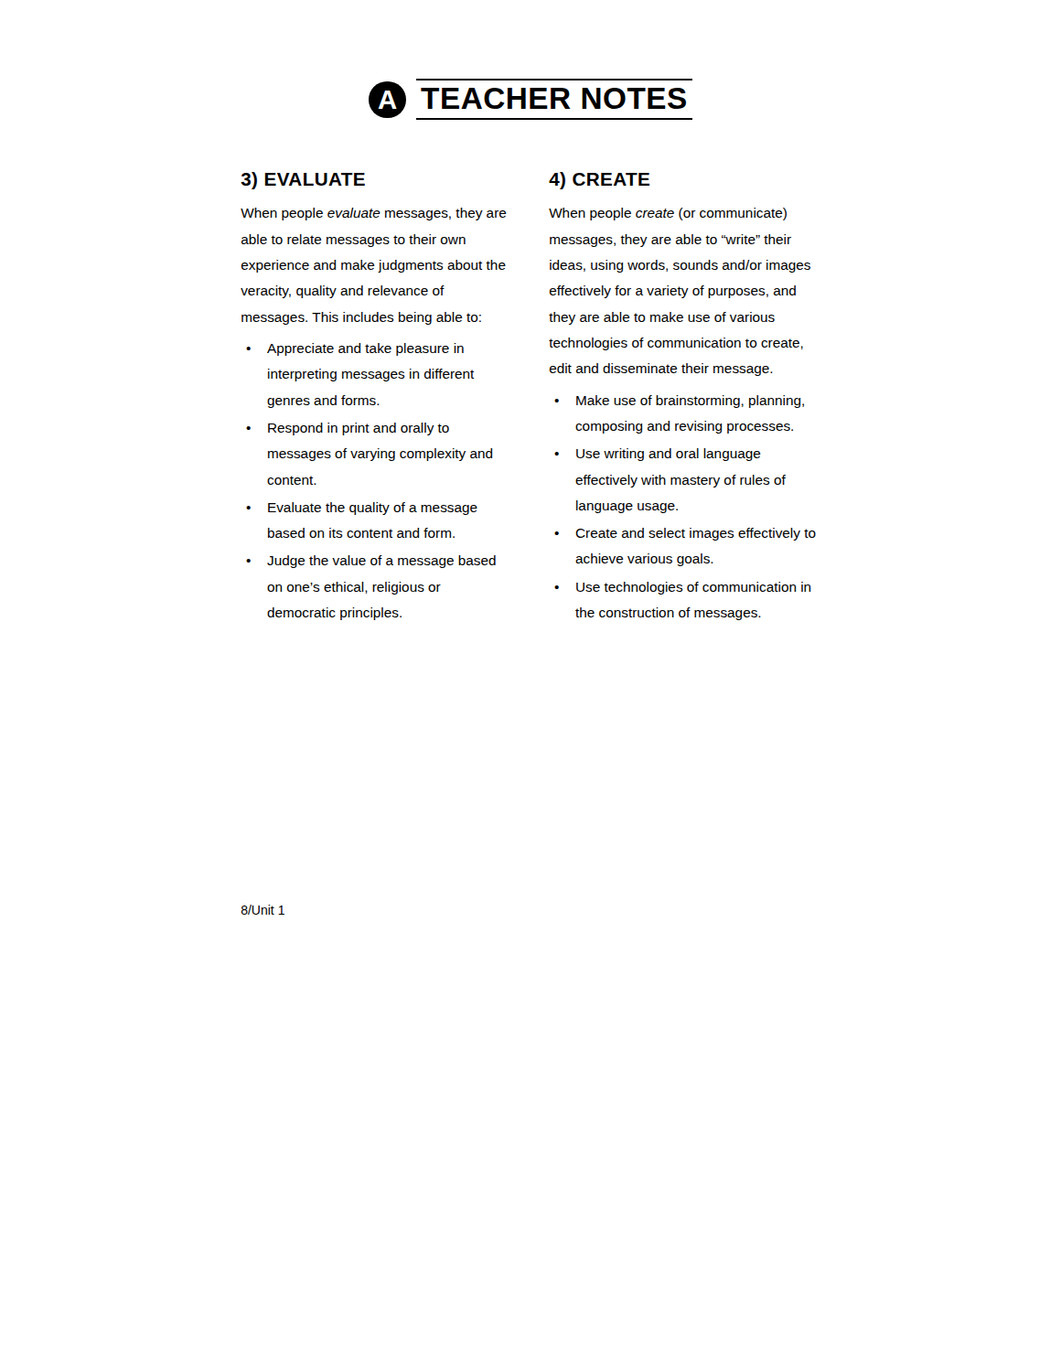A
Teacher Notes
3) Evaluate
When people evaluate messages, they are able to relate messages to their own experience and make judgments about the veracity, quality and relevance of messages. This includes being able to:
Appreciate and take pleasure in interpreting messages in different genres and forms.
Respond in print and orally to messages of varying complexity and content.
Evaluate the quality of a message based on its content and form.
Judge the value of a message based on one’s ethical, religious or democratic principles.
4) Create
When people create (or communicate) messages, they are able to “write” their ideas, using words, sounds and/or images effectively for a variety of purposes, and they are able to make use of various technologies of communication to create, edit and disseminate their message.
Make use of brainstorming, planning, composing and revising processes.
Use writing and oral language effectively with mastery of rules of language usage.
Create and select images effectively to achieve various goals.
Use technologies of communication in the construction of messages.
8/Unit 1